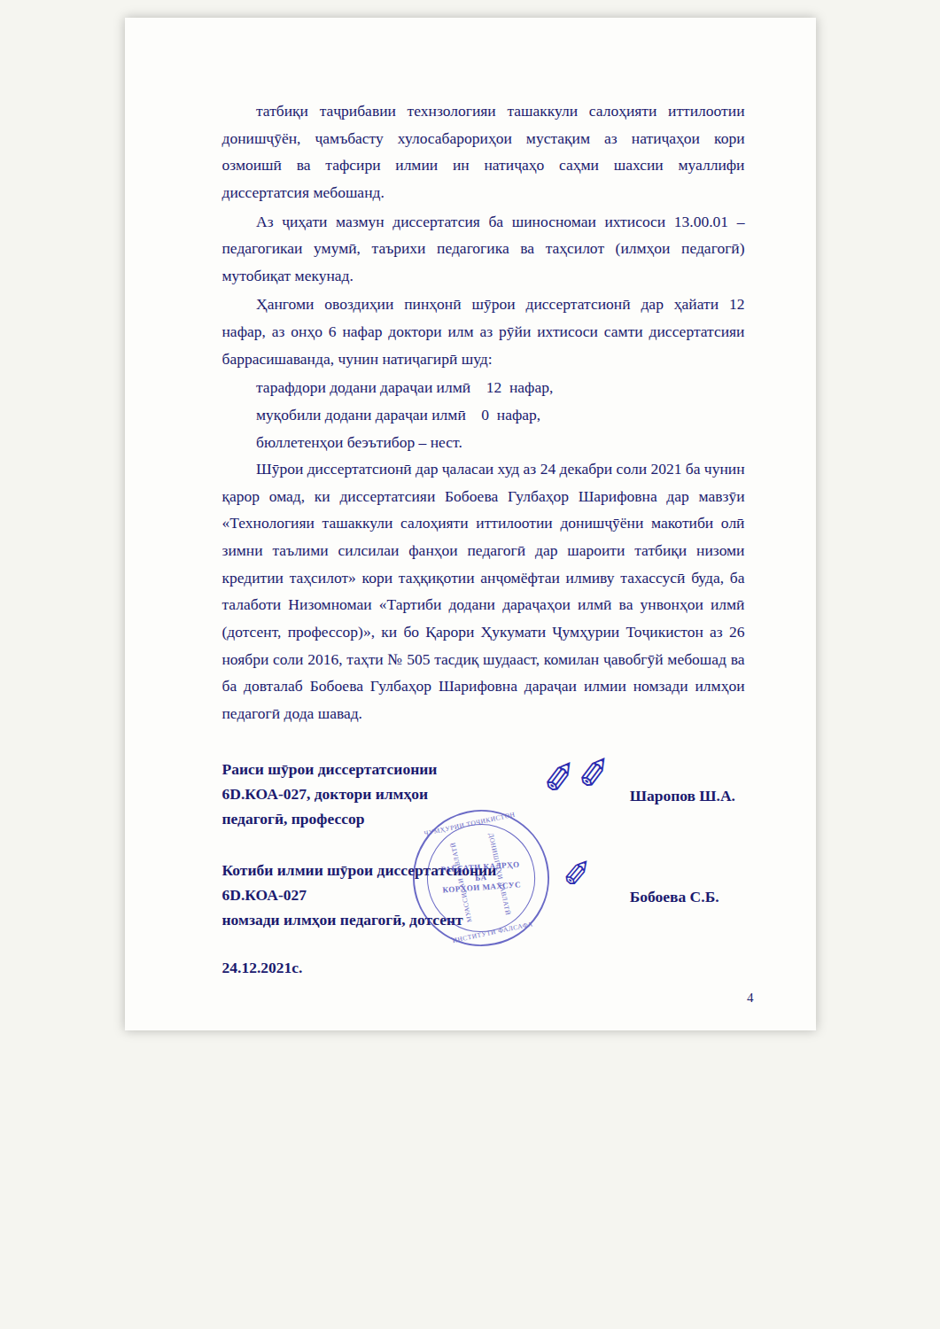татбиқи таҷрибавии технзологияи ташаккули салоҳияти иттилоотии донишҷӯён, ҷамъбасту хулосабарориҳои мустақим аз натиҷаҳои кори озмоишӣ ва тафсири илмии ин натиҷаҳо саҳми шахсии муаллифи диссертатсия мебошанд.
Аз ҷиҳати мазмун диссертатсия ба шиносномаи ихтисоси 13.00.01 – педагогикаи умумӣ, таърихи педагогика ва таҳсилот (илмҳои педагогӣ) мутобиқат мекунад.
Ҳангоми овоздиҳии пинҳонӣ шӯрои диссертатсионӣ дар ҳайати 12 нафар, аз онҳо 6 нафар доктори илм аз рӯйи ихтисоси самти диссертатсияи баррасишаванда, чунин натиҷагирӣ шуд:
тарафдори додани дараҷаи илмӣ 12 нафар,
муқобили додани дараҷаи илмӣ 0 нафар,
бюллетенҳои беэътибор – нест.
Шӯрои диссертатсионӣ дар ҷаласаи худ аз 24 декабри соли 2021 ба чунин қарор омад, ки диссертатсияи Бобоева Гулбаҳор Шарифовна дар мавзӯи «Технологияи ташаккули салоҳияти иттилоотии донишҷӯёни макотиби олӣ зимни таълими силсилаи фанҳои педагогӣ дар шароити татбиқи низоми кредитии таҳсилот» кори таҳқиқотии анҷомёфтаи илмиву тахассусӣ буда, ба талаботи Низомномаи «Тартиби додани дараҷаҳои илмӣ ва унвонҳои илмӣ (дотсент, профессор)», ки бо Қарори Ҳукумати Ҷумҳурии Тоҷикистон аз 26 ноябри соли 2016, таҳти № 505 тасдиқ шудааст, комилан ҷавобгӯй мебошад ва ба довталаб Бобоева Гулбаҳор Шарифовна дараҷаи илмии номзади илмҳои педагогӣ дода шавад.
ҶУМҲУРИИ ТОҶИКИСТОН
МУАССИСАИ ДАВЛАТӢ
ДОНИШГОҲИ ДАВЛАТӢ
ИНСТИТУТИ ФАЛСАФА
РАЁСАТИ КАДРҲО
БА
КОРҲОИ МАХСУС
Раиси шӯрои диссертатсионии
6D.КОА-027, доктори илмҳои
педагогӣ, профессор
✐✐
Шаропов Ш.А.
Котиби илмии шӯрои диссертатсионии
6D.КОА-027
номзади илмҳои педагогӣ, дотсент
✐
Бобоева С.Б.
24.12.2021с.
4